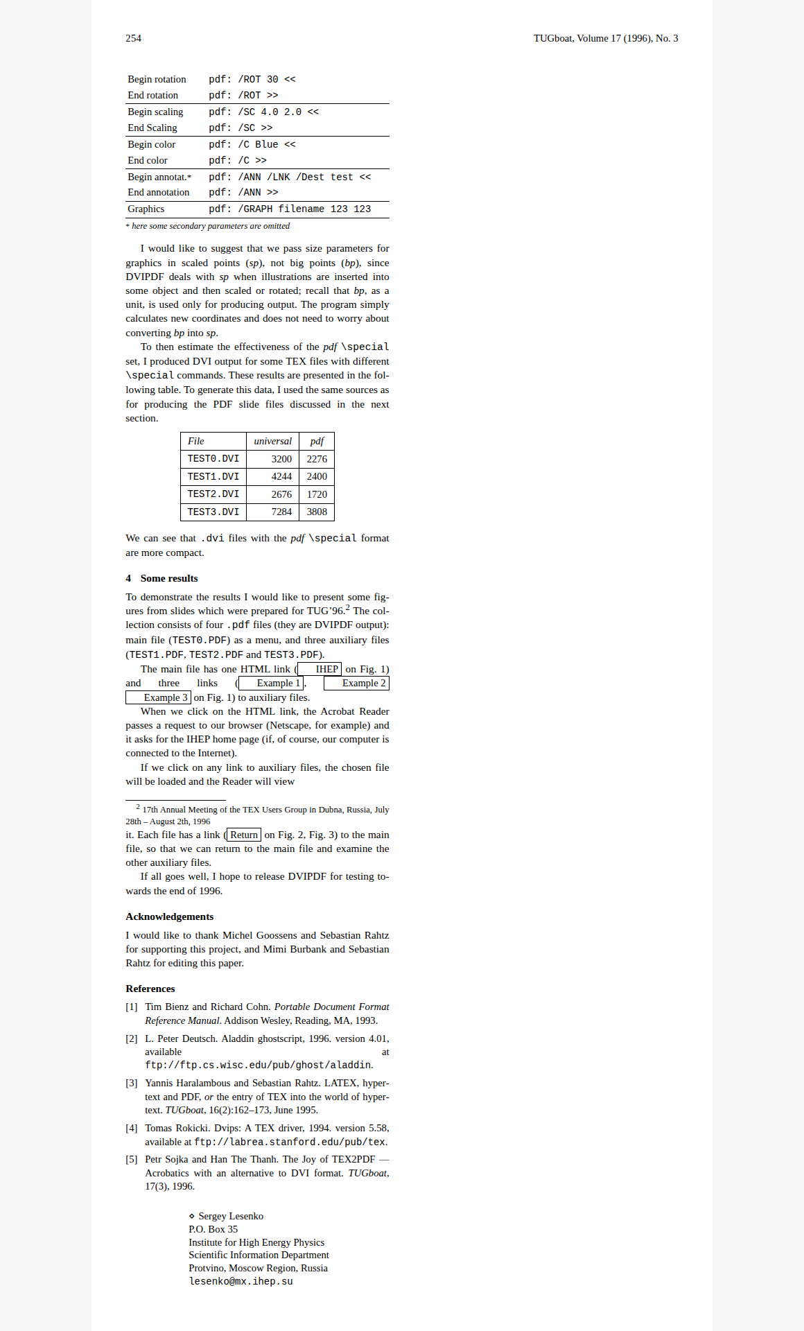254 TUGboat, Volume 17 (1996), No. 3
| Begin rotation | pdf: /ROT 30 << |
| End rotation | pdf: /ROT >> |
| Begin scaling | pdf: /SC 4.0 2.0 << |
| End Scaling | pdf: /SC >> |
| Begin color | pdf: /C Blue << |
| End color | pdf: /C >> |
| Begin annotat. * | pdf: /ANN /LNK /Dest test << |
| End annotation | pdf: /ANN >> |
| Graphics | pdf: /GRAPH filename 123 123 |
* here some secondary parameters are omitted
I would like to suggest that we pass size parameters for graphics in scaled points (sp), not big points (bp), since DVIPDF deals with sp when illustrations are inserted into some object and then scaled or rotated; recall that bp, as a unit, is used only for producing output. The program simply calculates new coordinates and does not need to worry about converting bp into sp.
To then estimate the effectiveness of the pdf \special set, I produced DVI output for some Te X files with different \special commands. These results are presented in the following table. To generate this data, I used the same sources as for producing the PDF slide files discussed in the next section.
| File | universal | pdf |
| --- | --- | --- |
| TEST0.DVI | 3200 | 2276 |
| TEST1.DVI | 4244 | 2400 |
| TEST2.DVI | 2676 | 1720 |
| TEST3.DVI | 7284 | 3808 |
We can see that .dvi files with the pdf \special format are more compact.
4 Some results
To demonstrate the results I would like to present some figures from slides which were prepared for TUG’96.2 The collection consists of four .pdf files (they are DVIPDF output): main file (TEST0.PDF) as a menu, and three auxiliary files (TEST1.PDF, TEST2.PDF and TEST3.PDF).
The main file has one HTML link (IHEP on Fig. 1) and three links (Example 1, Example 2 Example 3 on Fig. 1) to auxiliary files.
When we click on the HTML link, the Acrobat Reader passes a request to our browser (Netscape, for example) and it asks for the IHEP home page (if, of course, our computer is connected to the Internet).
If we click on any link to auxiliary files, the chosen file will be loaded and the Reader will view
2 17th Annual Meeting of the Te X Users Group in Dubna, Russia, July 28th – August 2th, 1996
it. Each file has a link (Return on Fig. 2, Fig. 3) to the main file, so that we can return to the main file and examine the other auxiliary files.
If all goes well, I hope to release DVIPDF for testing towards the end of 1996.
Acknowledgements
I would like to thank Michel Goossens and Sebastian Rahtz for supporting this project, and Mimi Burbank and Sebastian Rahtz for editing this paper.
References
[1] Tim Bienz and Richard Cohn. Portable Document Format Reference Manual. Addison Wesley, Reading, MA, 1993.
[2] L. Peter Deutsch. Aladdin ghostscript, 1996. version 4.01, available at ftp://ftp.cs.wisc.edu/pub/ghost/aladdin.
[3] Yannis Haralambous and Sebastian Rahtz. La Te X, hypertext and PDF, or the entry of Te X into the world of hypertext. TUGboat, 16(2):162–173, June 1995.
[4] Tomas Rokicki. Dvips: A Te X driver, 1994. version 5.58, available at ftp://labrea.stanford.edu/pub/tex.
[5] Petr Sojka and Han The Thanh. The Joy of Te X2PDF — Acrobatics with an alternative to DVI format. TUGboat, 17(3), 1996.
⋄Sergey Lesenko
P.O. Box 35
Institute for High Energy Physics
Scientific Information Department
Protvino, Moscow Region, Russia
lesenko@mx.ihep.su